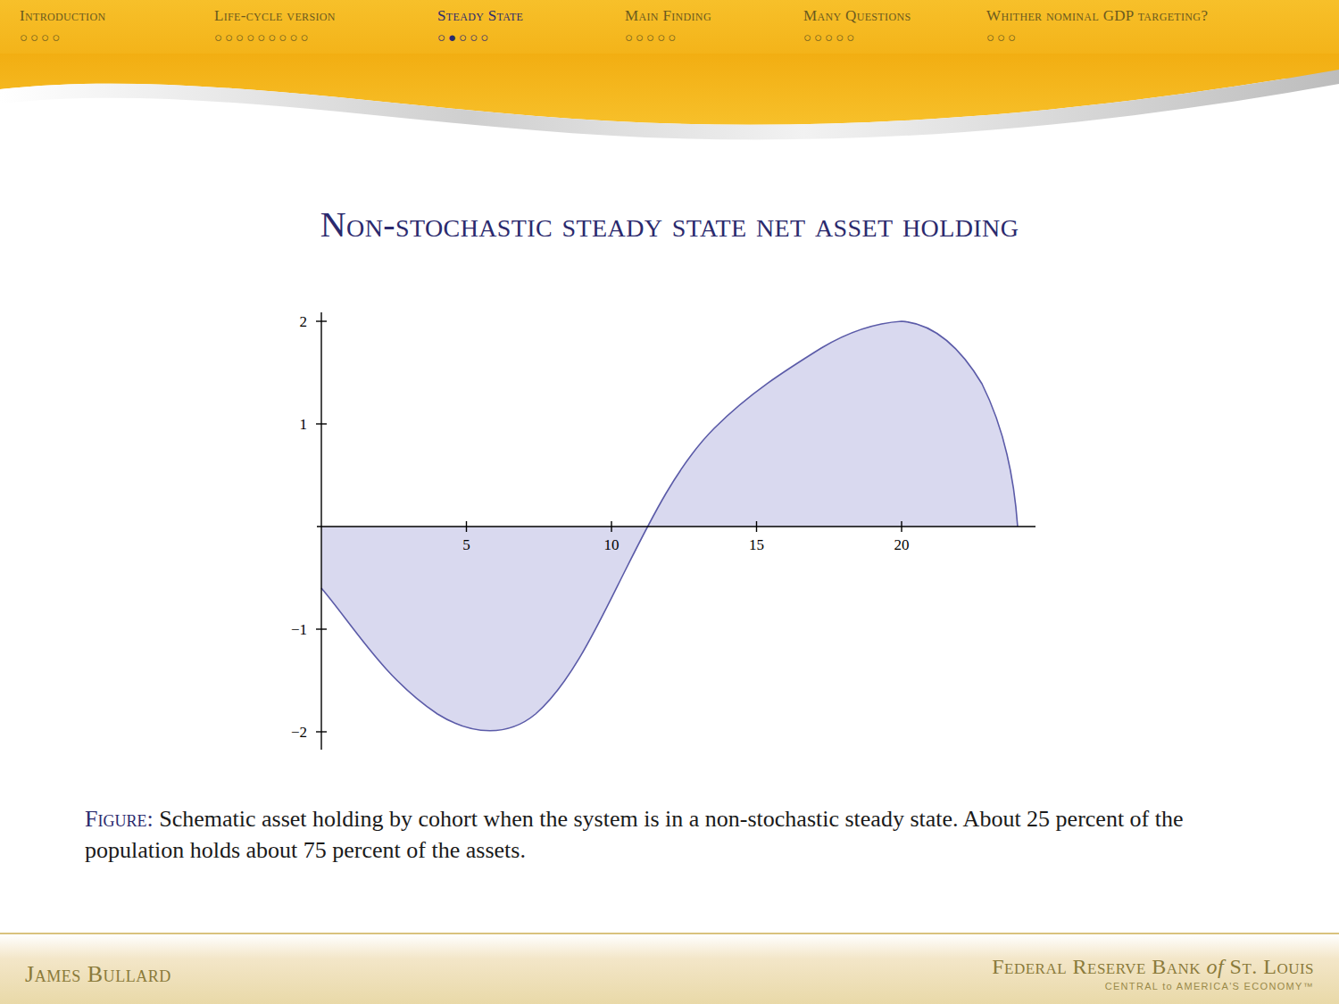Introduction ○○○○
Life-cycle version ○○○○○○○○○
Steady State ○●○○○
Main Finding ○○○○○
Many Questions ○○○○○
Whither nominal GDP targeting? ○○○
Non-stochastic steady state net asset holding
Geometry: x: cohort 0..24 -> px 60..840 (32.5 px per unit) y: value -2..2 -> px 500..40 (115 px per unit), zero at y=270 2 1 −1 −2 5 10 15 20
Figure: Schematic asset holding by cohort when the system is in a non-stochastic steady state. About 25 percent of the population holds about 75 percent of the assets.
James Bullard
Federal Reserve Bank of St. Louis
CENTRAL to AMERICA'S ECONOMY™